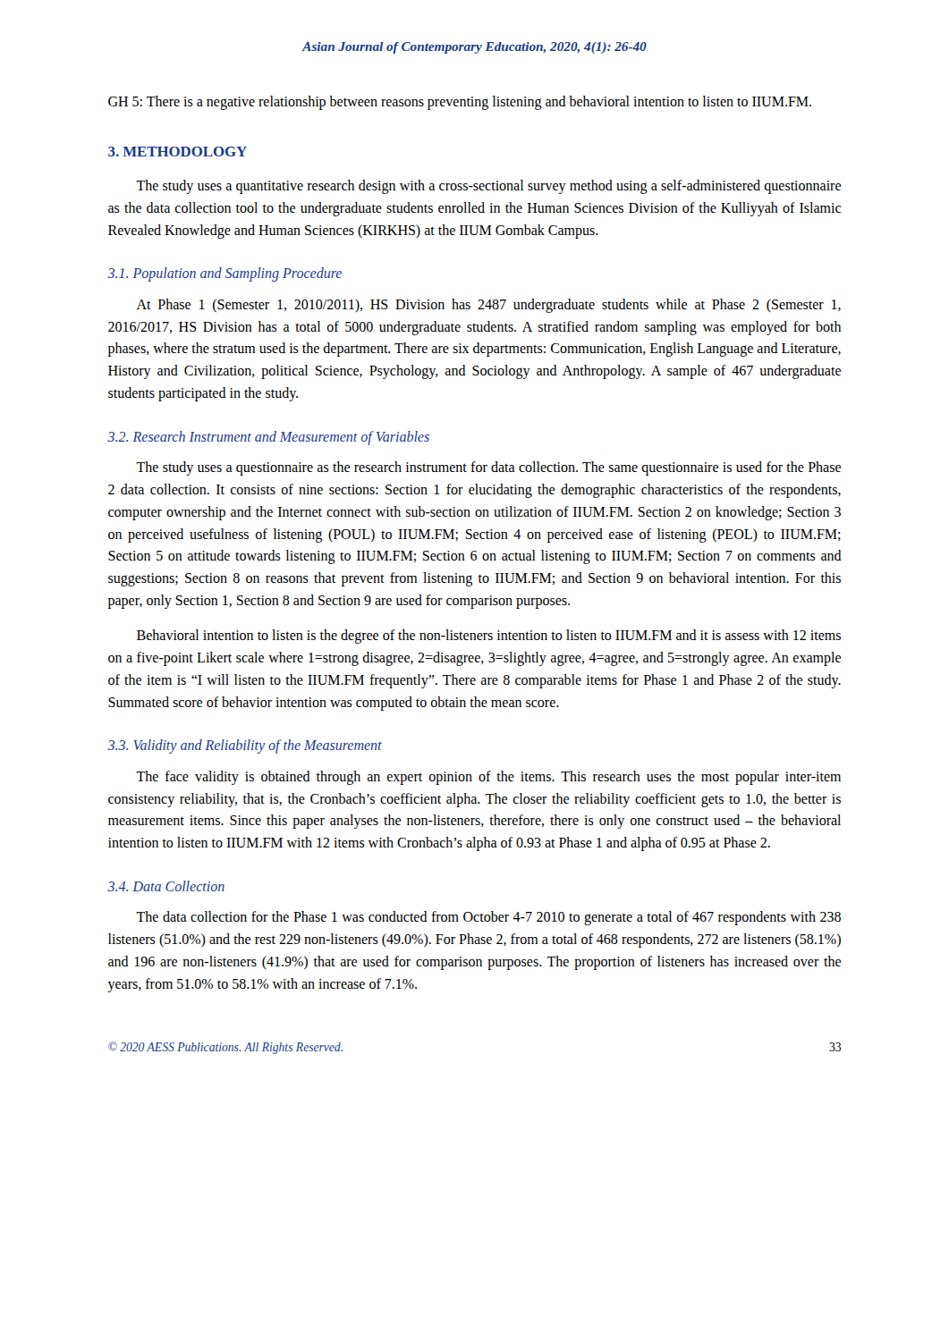Asian Journal of Contemporary Education, 2020, 4(1): 26-40
GH 5: There is a negative relationship between reasons preventing listening and behavioral intention to listen to IIUM.FM.
3. METHODOLOGY
The study uses a quantitative research design with a cross-sectional survey method using a self-administered questionnaire as the data collection tool to the undergraduate students enrolled in the Human Sciences Division of the Kulliyyah of Islamic Revealed Knowledge and Human Sciences (KIRKHS) at the IIUM Gombak Campus.
3.1. Population and Sampling Procedure
At Phase 1 (Semester 1, 2010/2011), HS Division has 2487 undergraduate students while at Phase 2 (Semester 1, 2016/2017, HS Division has a total of 5000 undergraduate students. A stratified random sampling was employed for both phases, where the stratum used is the department. There are six departments: Communication, English Language and Literature, History and Civilization, political Science, Psychology, and Sociology and Anthropology. A sample of 467 undergraduate students participated in the study.
3.2. Research Instrument and Measurement of Variables
The study uses a questionnaire as the research instrument for data collection. The same questionnaire is used for the Phase 2 data collection. It consists of nine sections: Section 1 for elucidating the demographic characteristics of the respondents, computer ownership and the Internet connect with sub-section on utilization of IIUM.FM. Section 2 on knowledge; Section 3 on perceived usefulness of listening (POUL) to IIUM.FM; Section 4 on perceived ease of listening (PEOL) to IIUM.FM; Section 5 on attitude towards listening to IIUM.FM; Section 6 on actual listening to IIUM.FM; Section 7 on comments and suggestions; Section 8 on reasons that prevent from listening to IIUM.FM; and Section 9 on behavioral intention. For this paper, only Section 1, Section 8 and Section 9 are used for comparison purposes.
Behavioral intention to listen is the degree of the non-listeners intention to listen to IIUM.FM and it is assess with 12 items on a five-point Likert scale where 1=strong disagree, 2=disagree, 3=slightly agree, 4=agree, and 5=strongly agree. An example of the item is “I will listen to the IIUM.FM frequently”. There are 8 comparable items for Phase 1 and Phase 2 of the study. Summated score of behavior intention was computed to obtain the mean score.
3.3. Validity and Reliability of the Measurement
The face validity is obtained through an expert opinion of the items. This research uses the most popular inter-item consistency reliability, that is, the Cronbach’s coefficient alpha. The closer the reliability coefficient gets to 1.0, the better is measurement items. Since this paper analyses the non-listeners, therefore, there is only one construct used – the behavioral intention to listen to IIUM.FM with 12 items with Cronbach’s alpha of 0.93 at Phase 1 and alpha of 0.95 at Phase 2.
3.4. Data Collection
The data collection for the Phase 1 was conducted from October 4-7 2010 to generate a total of 467 respondents with 238 listeners (51.0%) and the rest 229 non-listeners (49.0%). For Phase 2, from a total of 468 respondents, 272 are listeners (58.1%) and 196 are non-listeners (41.9%) that are used for comparison purposes. The proportion of listeners has increased over the years, from 51.0% to 58.1% with an increase of 7.1%.
© 2020 AESS Publications. All Rights Reserved. 33